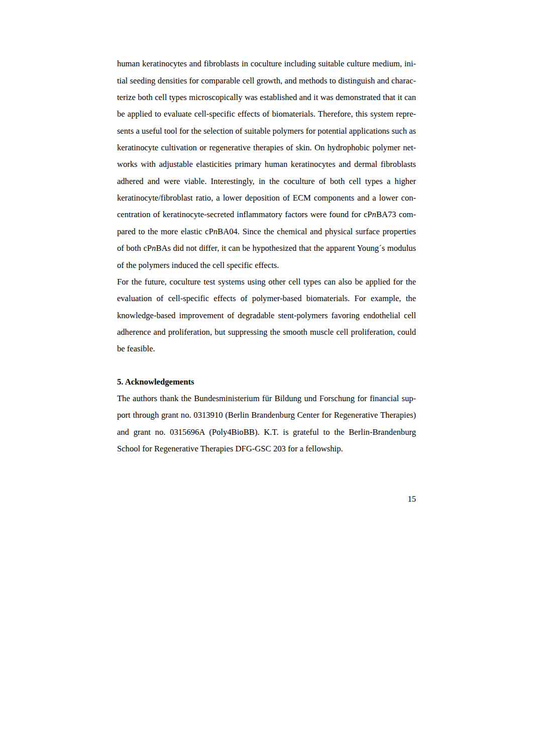human keratinocytes and fibroblasts in coculture including suitable culture medium, initial seeding densities for comparable cell growth, and methods to distinguish and characterize both cell types microscopically was established and it was demonstrated that it can be applied to evaluate cell-specific effects of biomaterials. Therefore, this system represents a useful tool for the selection of suitable polymers for potential applications such as keratinocyte cultivation or regenerative therapies of skin. On hydrophobic polymer networks with adjustable elasticities primary human keratinocytes and dermal fibroblasts adhered and were viable. Interestingly, in the coculture of both cell types a higher keratinocyte/fibroblast ratio, a lower deposition of ECM components and a lower concentration of keratinocyte-secreted inflammatory factors were found for cPn BA73 compared to the more elastic cPn BA04. Since the chemical and physical surface properties of both cPn BAs did not differ, it can be hypothesized that the apparent Young´s modulus of the polymers induced the cell specific effects.
For the future, coculture test systems using other cell types can also be applied for the evaluation of cell-specific effects of polymer-based biomaterials. For example, the knowledge-based improvement of degradable stent-polymers favoring endothelial cell adherence and proliferation, but suppressing the smooth muscle cell proliferation, could be feasible.
5. Acknowledgements
The authors thank the Bundesministerium für Bildung und Forschung for financial support through grant no. 0313910 (Berlin Brandenburg Center for Regenerative Therapies) and grant no. 0315696A (Poly4BioBB). K.T. is grateful to the Berlin-Brandenburg School for Regenerative Therapies DFG-GSC 203 for a fellowship.
15